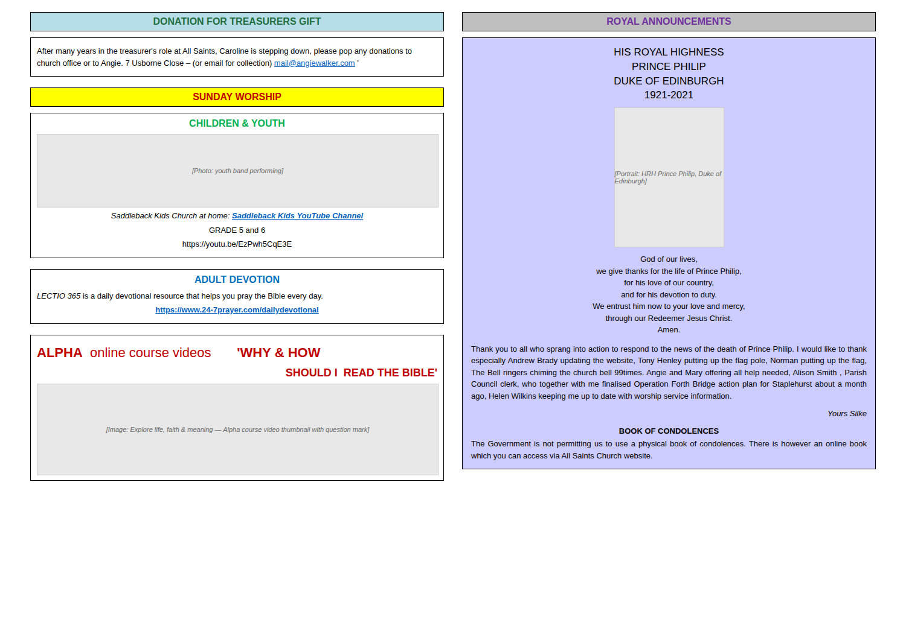DONATION FOR TREASURERS GIFT
After many years in the treasurer's role at All Saints, Caroline is stepping down, please pop any donations to church office or to Angie. 7 Usborne Close – (or email for collection) mail@angiewalker.com '
SUNDAY WORSHIP
CHILDREN & YOUTH
[Photo: youth band performing]
Saddleback Kids Church at home: Saddleback Kids YouTube Channel
GRADE 5 and 6
https://youtu.be/EzPwh5CqE3E
ADULT DEVOTION
LECTIO 365 is a daily devotional resource that helps you pray the Bible every day.
https://www.24-7prayer.com/dailydevotional
ALPHA online course videos 'WHY & HOW
SHOULD I READ THE BIBLE'
[Image: Explore life, faith & meaning — Alpha course video thumbnail with question mark]
ROYAL ANNOUNCEMENTS
HIS ROYAL HIGHNESS
PRINCE PHILIP
DUKE OF EDINBURGH
1921-2021
[Portrait: HRH Prince Philip, Duke of Edinburgh]
God of our lives,
we give thanks for the life of Prince Philip,
for his love of our country,
and for his devotion to duty.
We entrust him now to your love and mercy,
through our Redeemer Jesus Christ.
Amen.
Thank you to all who sprang into action to respond to the news of the death of Prince Philip. I would like to thank especially Andrew Brady updating the website, Tony Henley putting up the flag pole, Norman putting up the flag, The Bell ringers chiming the church bell 99times. Angie and Mary offering all help needed, Alison Smith , Parish Council clerk, who together with me finalised Operation Forth Bridge action plan for Staplehurst about a month ago, Helen Wilkins keeping me up to date with worship service information.
Yours Silke
BOOK OF CONDOLENCES
The Government is not permitting us to use a physical book of condolences. There is however an online book which you can access via All Saints Church website.